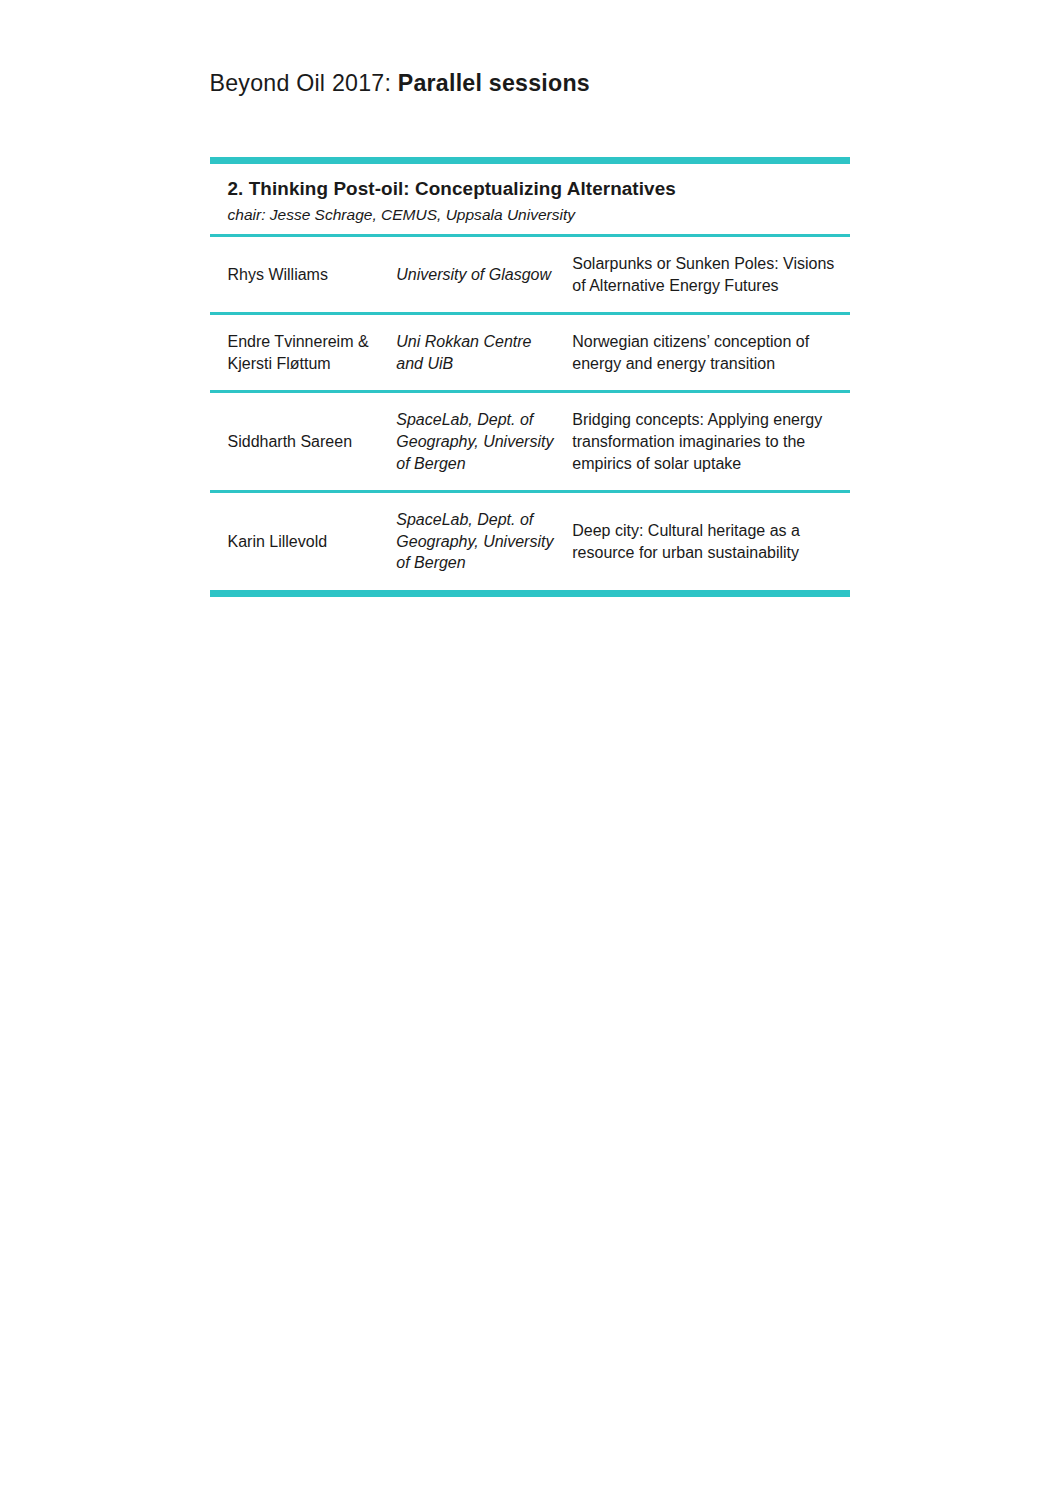Beyond Oil 2017: Parallel sessions
2. Thinking Post-oil: Conceptualizing Alternatives
chair: Jesse Schrage, CEMUS, Uppsala University
| Rhys Williams | University of Glasgow | Solarpunks or Sunken Poles: Visions of Alternative Energy Futures |
| Endre Tvinnereim & Kjersti Fløttum | Uni Rokkan Centre and UiB | Norwegian citizens’ conception of energy and energy transition |
| Siddharth Sareen | SpaceLab, Dept. of Geography, University of Bergen | Bridging concepts: Applying energy transformation imaginaries to the empirics of solar uptake |
| Karin Lillevold | SpaceLab, Dept. of Geography, University of Bergen | Deep city: Cultural heritage as a resource for urban sustainability |